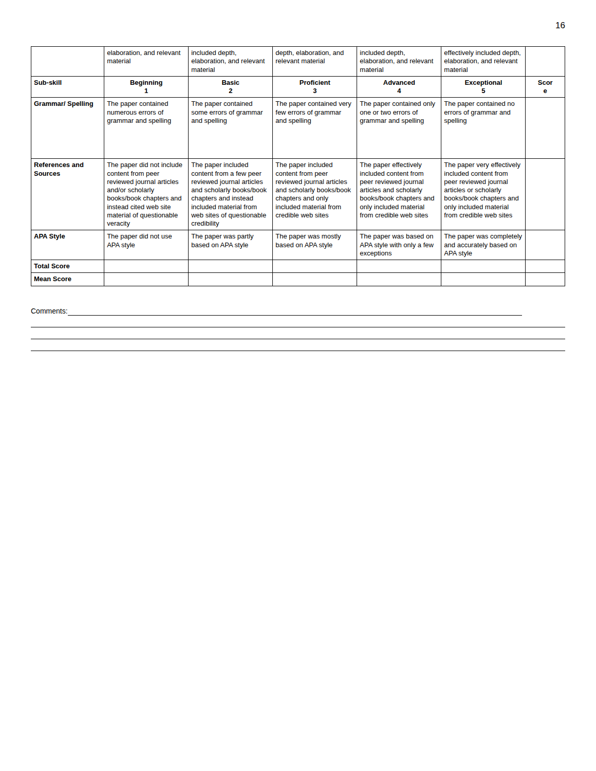16
| | elaboration, and relevant material | included depth, elaboration, and relevant material | depth, elaboration, and relevant material | included depth, elaboration, and relevant material | effectively included depth, elaboration, and relevant material | |
| Sub-skill | Beginning 1 | Basic 2 | Proficient 3 | Advanced 4 | Exceptional 5 | Scor e |
| Grammar/ Spelling | The paper contained numerous errors of grammar and spelling | The paper contained some errors of grammar and spelling | The paper contained very few errors of grammar and spelling | The paper contained only one or two errors of grammar and spelling | The paper contained no errors of grammar and spelling | |
| References and Sources | The paper did not include content from peer reviewed journal articles and/or scholarly books/book chapters and instead cited web site material of questionable veracity | The paper included content from a few peer reviewed journal articles and scholarly books/book chapters and instead included material from web sites of questionable credibility | The paper included content from peer reviewed journal articles and scholarly books/book chapters and only included material from credible web sites | The paper effectively included content from peer reviewed journal articles and scholarly books/book chapters and only included material from credible web sites | The paper very effectively included content from peer reviewed journal articles or scholarly books/book chapters and only included material from credible web sites | |
| APA Style | The paper did not use APA style | The paper was partly based on APA style | The paper was mostly based on APA style | The paper was based on APA style with only a few exceptions | The paper was completely and accurately based on APA style | |
| Total Score | | | | | | |
| Mean Score | | | | | | |
Comments: